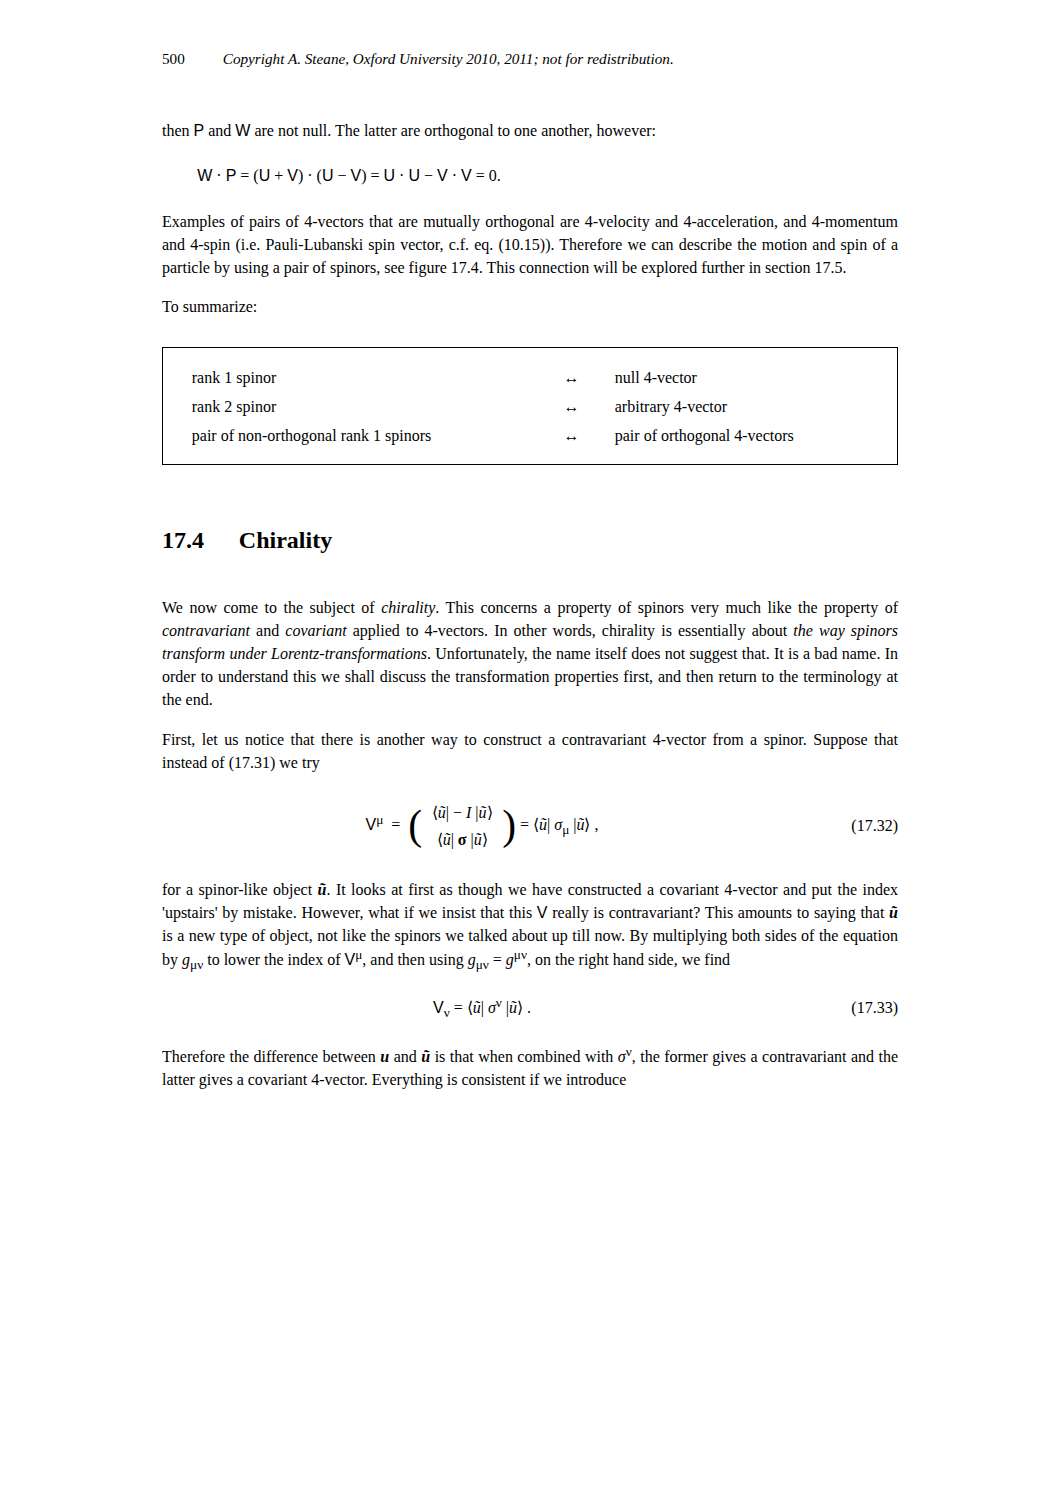500 Copyright A. Steane, Oxford University 2010, 2011; not for redistribution.
then P and W are not null. The latter are orthogonal to one another, however:
W · P = (U + V) · (U − V) = U · U − V · V = 0.
Examples of pairs of 4-vectors that are mutually orthogonal are 4-velocity and 4-acceleration, and 4-momentum and 4-spin (i.e. Pauli-Lubanski spin vector, c.f. eq. (10.15)). Therefore we can describe the motion and spin of a particle by using a pair of spinors, see figure 17.4. This connection will be explored further in section 17.5.
To summarize:
| rank 1 spinor | ↔ | null 4-vector |
| rank 2 spinor | ↔ | arbitrary 4-vector |
| pair of non-orthogonal rank 1 spinors | ↔ | pair of orthogonal 4-vectors |
17.4 Chirality
We now come to the subject of chirality. This concerns a property of spinors very much like the property of contravariant and covariant applied to 4-vectors. In other words, chirality is essentially about the way spinors transform under Lorentz-transformations. Unfortunately, the name itself does not suggest that. It is a bad name. In order to understand this we shall discuss the transformation properties first, and then return to the terminology at the end.
First, let us notice that there is another way to construct a contravariant 4-vector from a spinor. Suppose that instead of (17.31) we try
Vμ = (
| ⟨ ũ / − I / ũ ⟩ |
| ⟨ ũ / σ / ũ ⟩ |
) = ⟨ũ| σμ |ũ⟩ ,
(17.32)
for a spinor-like object ũ. It looks at first as though we have constructed a covariant 4-vector and put the index 'upstairs' by mistake. However, what if we insist that this V really is contravariant? This amounts to saying that ũ is a new type of object, not like the spinors we talked about up till now. By multiplying both sides of the equation by gμν to lower the index of Vμ, and then using gμν = gμν, on the right hand side, we find
Vν = ⟨ũ| σν |ũ⟩ .
(17.33)
Therefore the difference between u and ũ is that when combined with σν, the former gives a contravariant and the latter gives a covariant 4-vector. Everything is consistent if we introduce